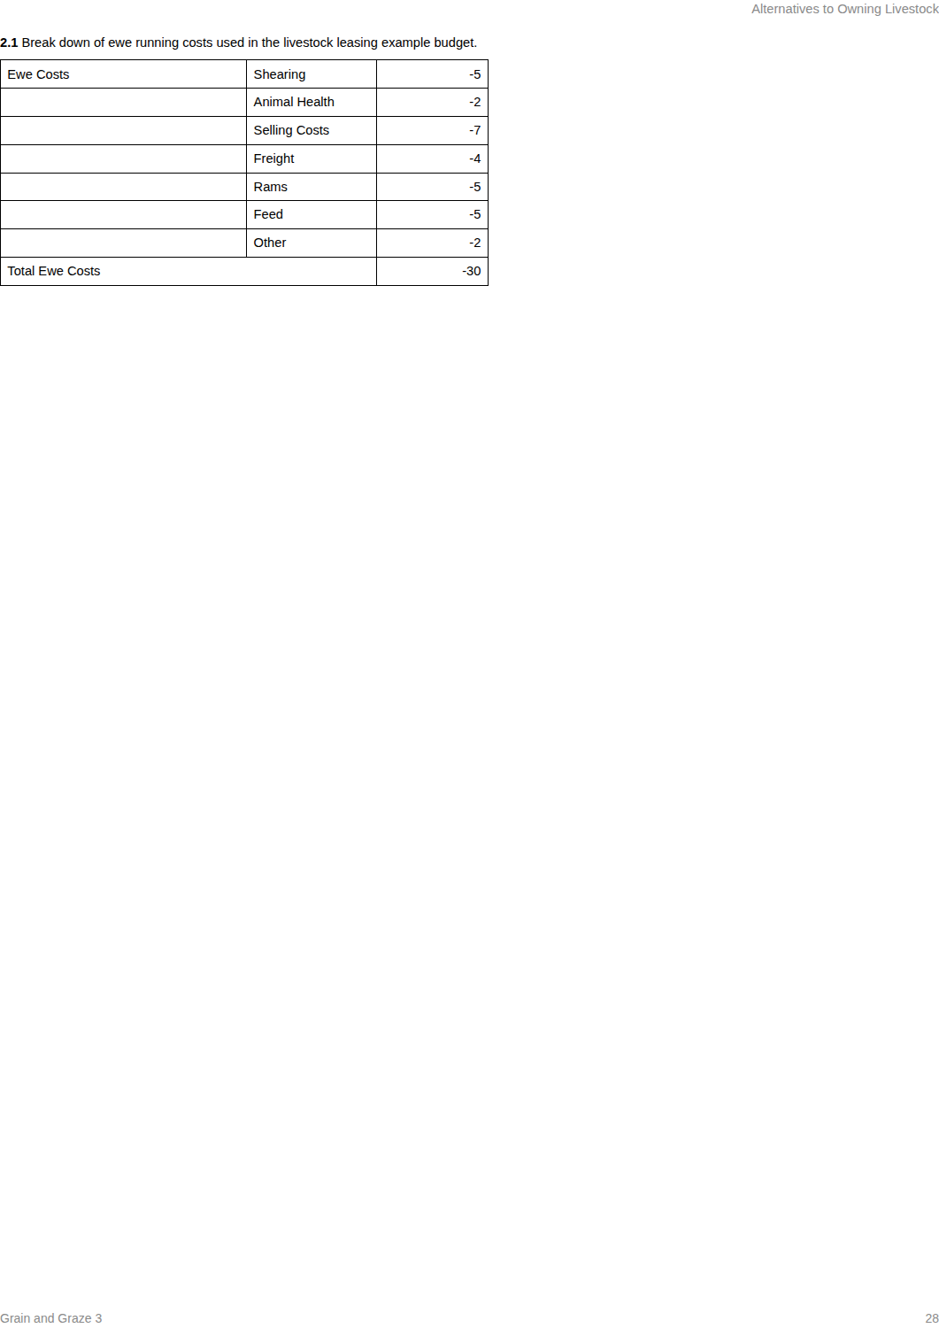Alternatives to Owning Livestock
2.1 Break down of ewe running costs used in the livestock leasing example budget.
| Ewe Costs | Shearing | -5 |
| | Animal Health | -2 |
| | Selling Costs | -7 |
| | Freight | -4 |
| | Rams | -5 |
| | Feed | -5 |
| | Other | -2 |
| Total Ewe Costs | -30 |
Grain and Graze 3 28